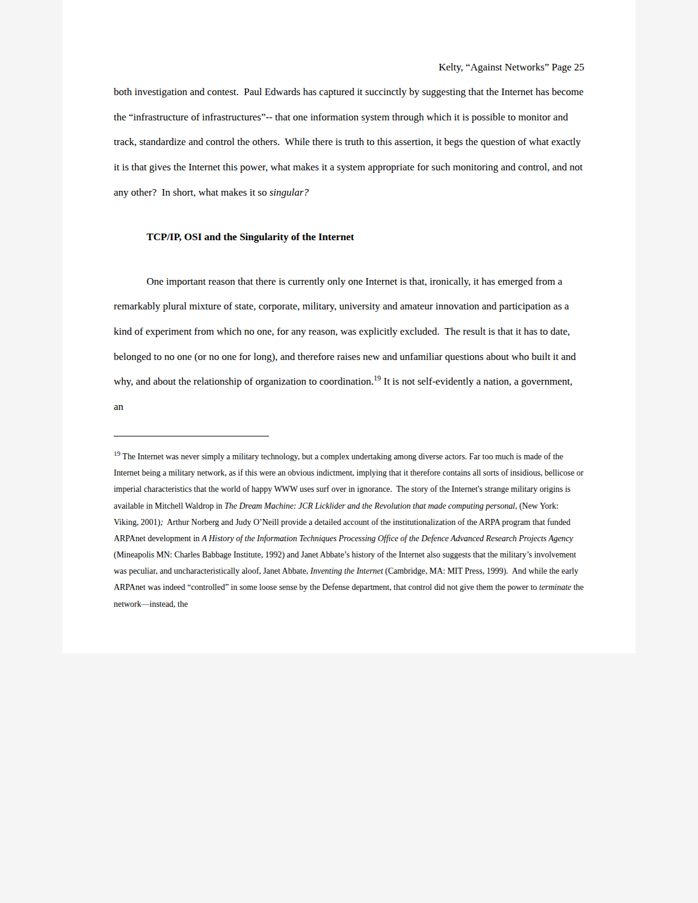Kelty, “Against Networks” Page 25
both investigation and contest. Paul Edwards has captured it succinctly by suggesting that the Internet has become the “infrastructure of infrastructures”-- that one information system through which it is possible to monitor and track, standardize and control the others. While there is truth to this assertion, it begs the question of what exactly it is that gives the Internet this power, what makes it a system appropriate for such monitoring and control, and not any other? In short, what makes it so singular?
TCP/IP, OSI and the Singularity of the Internet
One important reason that there is currently only one Internet is that, ironically, it has emerged from a remarkably plural mixture of state, corporate, military, university and amateur innovation and participation as a kind of experiment from which no one, for any reason, was explicitly excluded. The result is that it has to date, belonged to no one (or no one for long), and therefore raises new and unfamiliar questions about who built it and why, and about the relationship of organization to coordination.19 It is not self-evidently a nation, a government, an
19 The Internet was never simply a military technology, but a complex undertaking among diverse actors. Far too much is made of the Internet being a military network, as if this were an obvious indictment, implying that it therefore contains all sorts of insidious, bellicose or imperial characteristics that the world of happy WWW uses surf over in ignorance. The story of the Internet's strange military origins is available in Mitchell Waldrop in The Dream Machine: JCR Licklider and the Revolution that made computing personal, (New York: Viking, 2001); Arthur Norberg and Judy O’Neill provide a detailed account of the institutionalization of the ARPA program that funded ARPAnet development in A History of the Information Techniques Processing Office of the Defence Advanced Research Projects Agency (Mineapolis MN: Charles Babbage Institute, 1992) and Janet Abbate’s history of the Internet also suggests that the military’s involvement was peculiar, and uncharacteristically aloof, Janet Abbate, Inventing the Internet (Cambridge, MA: MIT Press, 1999). And while the early ARPAnet was indeed “controlled” in some loose sense by the Defense department, that control did not give them the power to terminate the network—instead, the